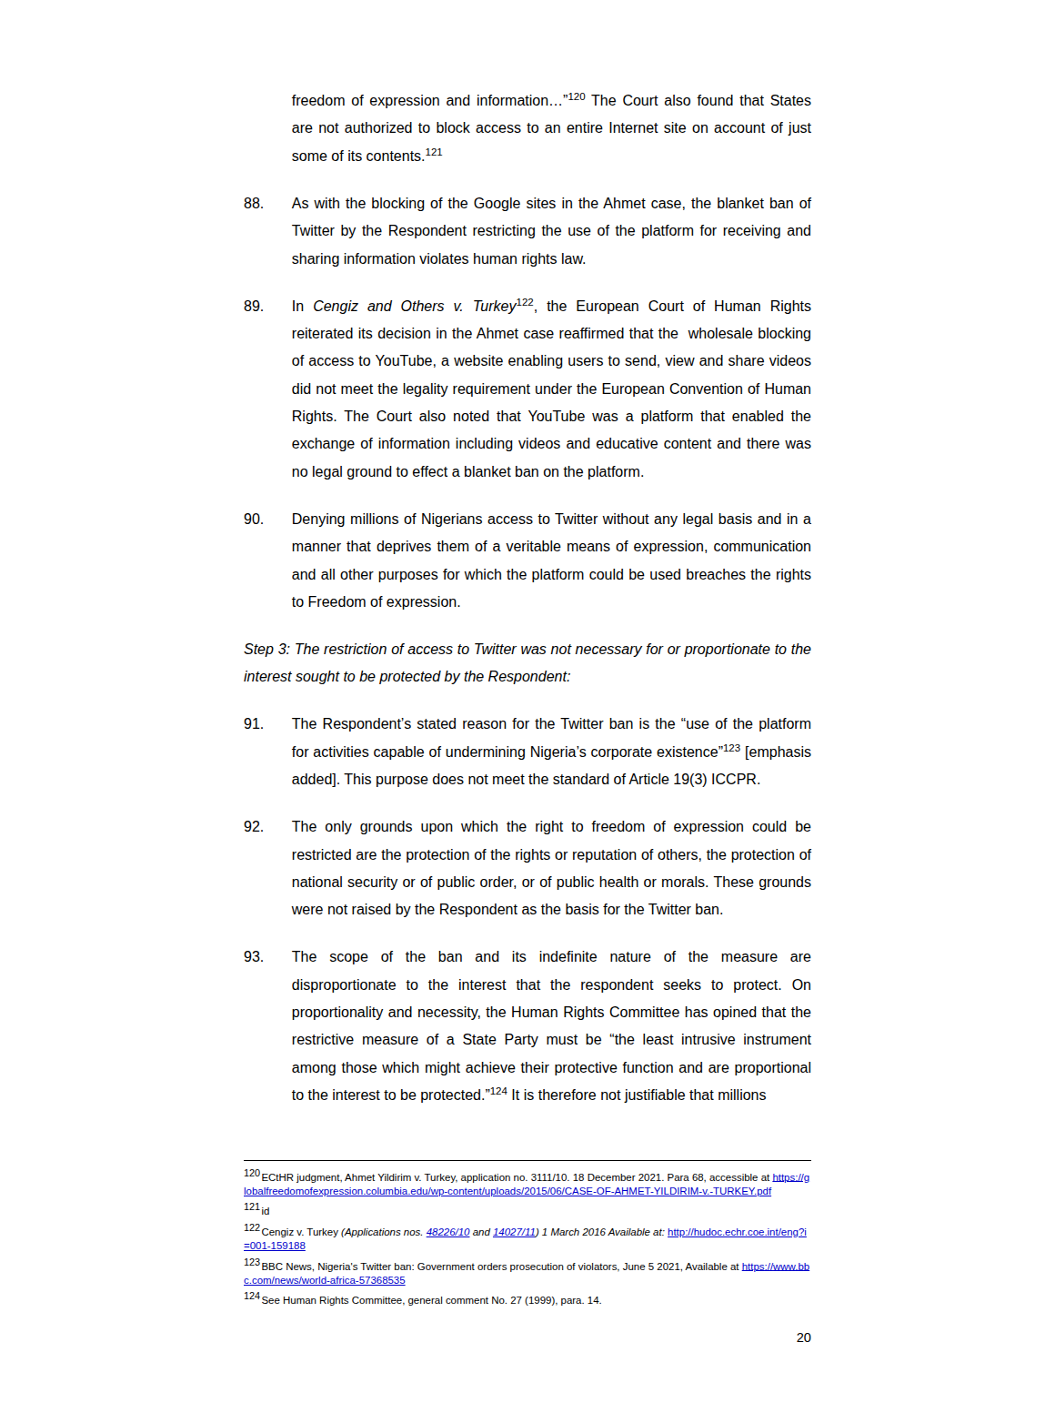freedom of expression and information…”120 The Court also found that States are not authorized to block access to an entire Internet site on account of just some of its contents.121
88. As with the blocking of the Google sites in the Ahmet case, the blanket ban of Twitter by the Respondent restricting the use of the platform for receiving and sharing information violates human rights law.
89. In Cengiz and Others v. Turkey122, the European Court of Human Rights reiterated its decision in the Ahmet case reaffirmed that the wholesale blocking of access to YouTube, a website enabling users to send, view and share videos did not meet the legality requirement under the European Convention of Human Rights. The Court also noted that YouTube was a platform that enabled the exchange of information including videos and educative content and there was no legal ground to effect a blanket ban on the platform.
90. Denying millions of Nigerians access to Twitter without any legal basis and in a manner that deprives them of a veritable means of expression, communication and all other purposes for which the platform could be used breaches the rights to Freedom of expression.
Step 3: The restriction of access to Twitter was not necessary for or proportionate to the interest sought to be protected by the Respondent:
91. The Respondent’s stated reason for the Twitter ban is the “use of the platform for activities capable of undermining Nigeria’s corporate existence”123 [emphasis added]. This purpose does not meet the standard of Article 19(3) ICCPR.
92. The only grounds upon which the right to freedom of expression could be restricted are the protection of the rights or reputation of others, the protection of national security or of public order, or of public health or morals. These grounds were not raised by the Respondent as the basis for the Twitter ban.
93. The scope of the ban and its indefinite nature of the measure are disproportionate to the interest that the respondent seeks to protect. On proportionality and necessity, the Human Rights Committee has opined that the restrictive measure of a State Party must be “the least intrusive instrument among those which might achieve their protective function and are proportional to the interest to be protected.”124 It is therefore not justifiable that millions
120 ECtHR judgment, Ahmet Yildirim v. Turkey, application no. 3111/10. 18 December 2021. Para 68, accessible at https://globalfreedomofexpression.columbia.edu/wp-content/uploads/2015/06/CASE-OF-AHMET-YILDIRIM-v.-TURKEY.pdf
121id
122 Cengiz v. Turkey (Applications nos. 48226/10 and 14027/11) 1 March 2016 Available at: http://hudoc.echr.coe.int/eng?i=001-159188
123 BBC News, Nigeria's Twitter ban: Government orders prosecution of violators, June 5 2021, Available at https://www.bbc.com/news/world-africa-57368535
124 See Human Rights Committee, general comment No. 27 (1999), para. 14.
20